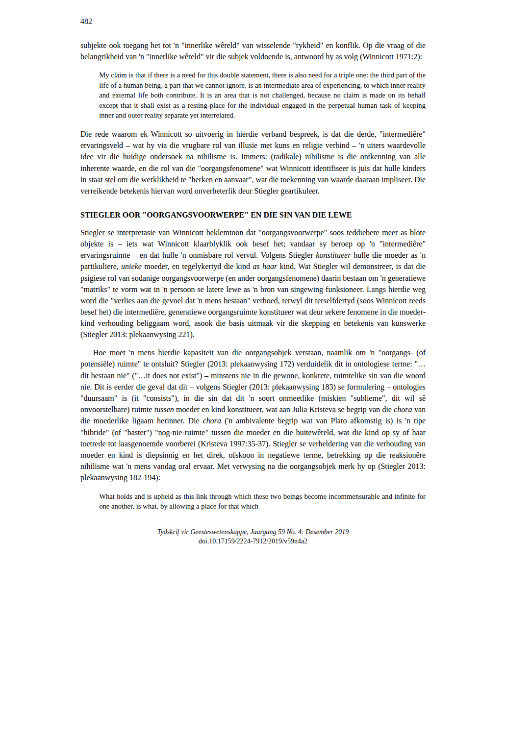482
subjekte ook toegang het tot 'n "innerlike wêreld" van wisselende "rykheid" en konflik. Op die vraag of die belangrikheid van 'n "innerlike wêreld" vir die subjek voldoende is, antwoord hy as volg (Winnicott 1971:2):
My claim is that if there is a need for this double statement, there is also need for a triple one: the third part of the life of a human being, a part that we cannot ignore, is an intermediate area of experiencing, to which inner reality and external life both contribute. It is an area that is not challenged, because no claim is made on its behalf except that it shall exist as a resting-place for the individual engaged in the perpetual human task of keeping inner and outer reality separate yet interrelated.
Die rede waarom ek Winnicott so uitvoerig in hierdie verband bespreek, is dat die derde, "intermediêre" ervaringsveld – wat hy via die vrugbare rol van illusie met kuns en religie verbind – 'n uiters waardevolle idee vir die huidige ondersoek na nihilisme is. Immers: (radikale) nihilisme is die ontkenning van alle inherente waarde, en die rol van die "oorgangsfenomene" wat Winnicott identifiseer is juis dat hulle kinders in staat stel om die werklikheid te "herken en aanvaar", wat die toekenning van waarde daaraan impliseer. Die verreikende betekenis hiervan word onverbeterlik deur Stiegler geartikuleer.
Stiegler oor "oorgangsvoorwerpe" en die sin van die lewe
Stiegler se interpretasie van Winnicott beklemtoon dat "oorgangsvoorwerpe" soos teddiebere meer as blote objekte is – iets wat Winnicott klaarblyklik ook besef het; vandaar sy beroep op 'n "intermediêre" ervaringsruimte – en dat hulle 'n onmisbare rol vervul. Volgens Stiegler konstitueer hulle die moeder as 'n partikuliere, unieke moeder, en tegelykertyd die kind as haar kind. Wat Stiegler wil demonstreer, is dat die psigiese rol van sodanige oorgangsvoorwerpe (en ander oorgangsfenomene) daarin bestaan om 'n generatiewe "matriks" te vorm wat in 'n persoon se latere lewe as 'n bron van singewing funksioneer. Langs hierdie weg word die "verlies aan die gevoel dat 'n mens bestaan" verhoed, terwyl dit terselfdertyd (soos Winnicott reeds besef het) die intermediêre, generatiewe oorgangsruimte konstitueer wat deur sekere fenomene in die moeder-kind verhouding beliggaam word, asook die basis uitmaak vir die skepping en betekenis van kunswerke (Stiegler 2013: plekaanwysing 221).
Hoe moet 'n mens hierdie kapasiteit van die oorgangsobjek verstaan, naamlik om 'n "oorgangs- (of potensiële) ruimte" te ontsluit? Stiegler (2013: plekaanwysing 172) verduidelik dit in ontologiese terme: "…dit bestaan nie" ("…it does not exist") – minstens nie in die gewone, konkrete, ruimtelike sin van die woord nie. Dit is eerder die geval dat dit – volgens Stiegler (2013: plekaanwysing 183) se formulering – ontologies "duursaam" is (it "consists"), in die sin dat dit 'n soort onmeetlike (miskien "sublieme", dit wil sê onvoorstelbare) ruimte tussen moeder en kind konstitueer, wat aan Julia Kristeva se begrip van die chora van die moederlike ligaam herinner. Die chora ('n ambivalente begrip wat van Plato afkomstig is) is 'n tipe "hibride" (of "baster") "nog-nie-ruimte" tussen die moeder en die buitewêreld, wat die kind op sy of haar toetrede tot laasgenoemde voorberei (Kristeva 1997:35-37). Stiegler se verheldering van die verhouding van moeder en kind is diepsinnig en het direk, ofskoon in negatiewe terme, betrekking op die reaksionêre nihilisme wat 'n mens vandag oral ervaar. Met verwysing na die oorgangsobjek merk hy op (Stiegler 2013: plekaanwysing 182-194):
What holds and is upheld as this link through which these two beings become incommensurable and infinite for one another, is what, by allowing a place for that which
Tydskrif vir Geesteswetenskappe, Jaargang 59 No. 4: Desember 2019
doi.10.17159/2224-7912/2019/v59n4a2